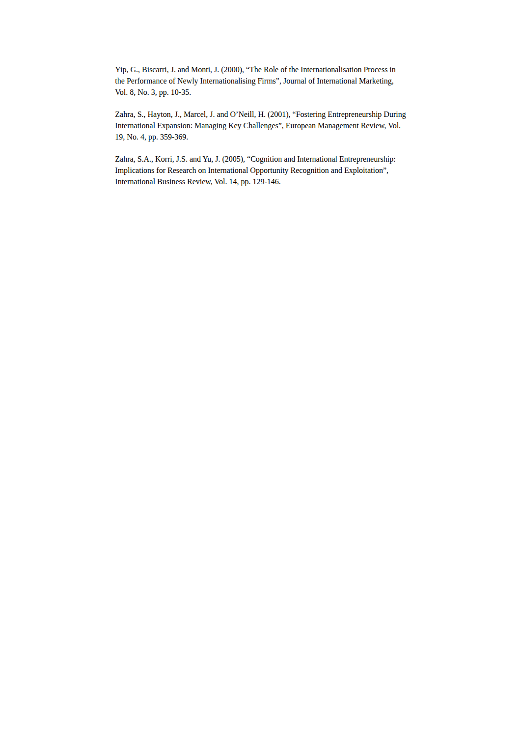Yip, G., Biscarri, J. and Monti, J. (2000), “The Role of the Internationalisation Process in the Performance of Newly Internationalising Firms”, Journal of International Marketing, Vol. 8, No. 3, pp. 10-35.
Zahra, S., Hayton, J., Marcel, J. and O’Neill, H. (2001), “Fostering Entrepreneurship During International Expansion: Managing Key Challenges”, European Management Review, Vol. 19, No. 4, pp. 359-369.
Zahra, S.A., Korri, J.S. and Yu, J. (2005), “Cognition and International Entrepreneurship: Implications for Research on International Opportunity Recognition and Exploitation”, International Business Review, Vol. 14, pp. 129-146.